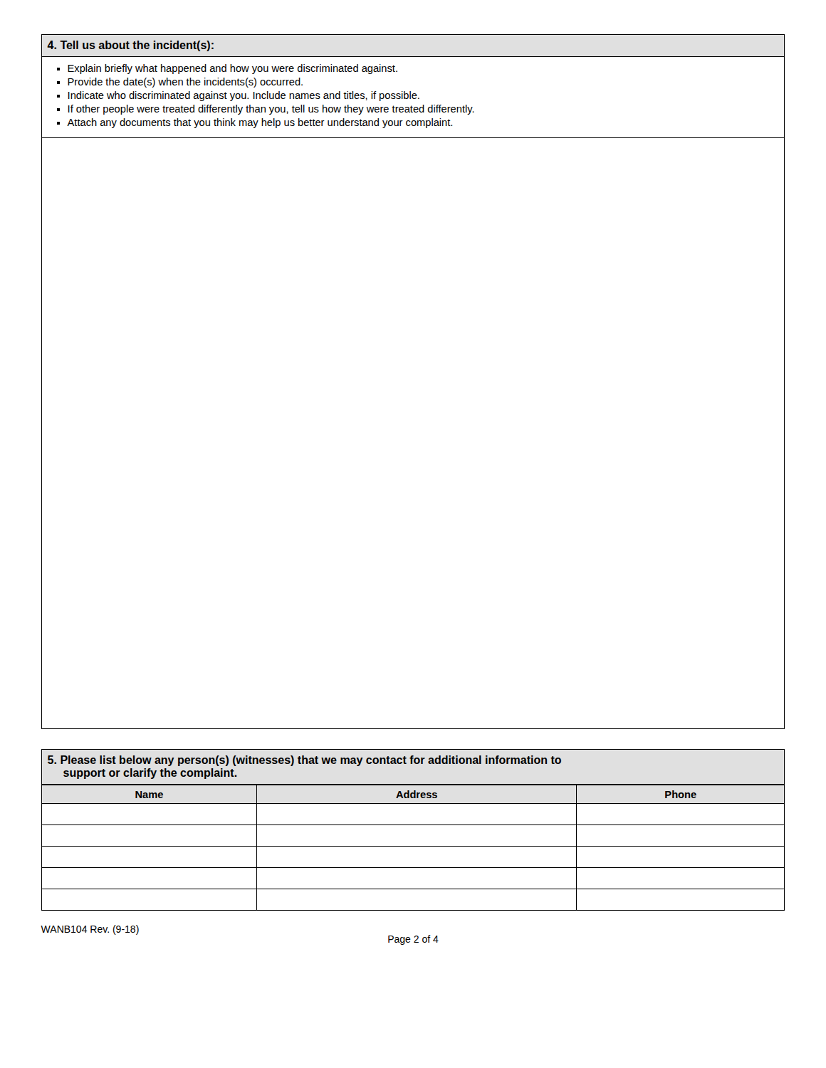4. Tell us about the incident(s):
Explain briefly what happened and how you were discriminated against.
Provide the date(s) when the incidents(s) occurred.
Indicate who discriminated against you. Include names and titles, if possible.
If other people were treated differently than you, tell us how they were treated differently.
Attach any documents that you think may help us better understand your complaint.
5. Please list below any person(s) (witnesses) that we may contact for additional information to support or clarify the complaint.
| Name | Address | Phone |
| --- | --- | --- |
WANB104 Rev. (9-18)
Page 2 of 4